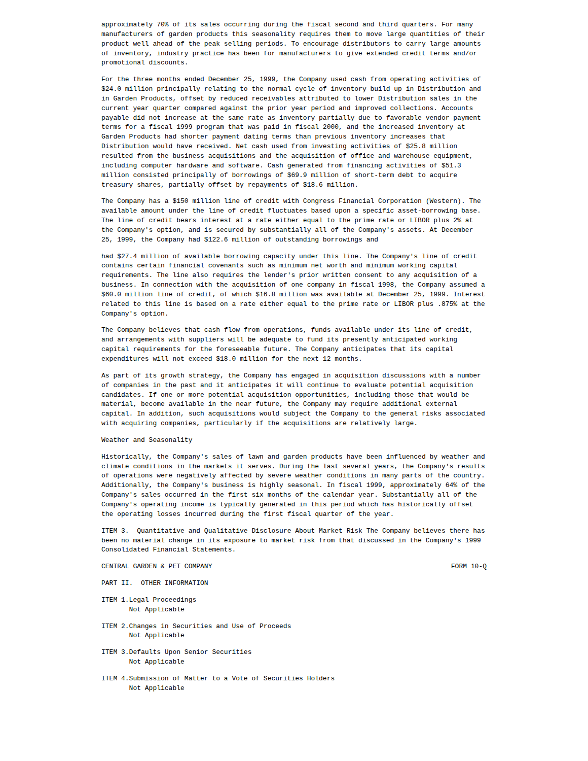approximately 70% of its sales occurring during the fiscal second and third quarters. For many manufacturers of garden products this seasonality requires them to move large quantities of their product well ahead of the peak selling periods. To encourage distributors to carry large amounts of inventory, industry practice has been for manufacturers to give extended credit terms and/or promotional discounts.
For the three months ended December 25, 1999, the Company used cash from operating activities of $24.0 million principally relating to the normal cycle of inventory build up in Distribution and in Garden Products, offset by reduced receivables attributed to lower Distribution sales in the current year quarter compared against the prior year period and improved collections. Accounts payable did not increase at the same rate as inventory partially due to favorable vendor payment terms for a fiscal 1999 program that was paid in fiscal 2000, and the increased inventory at Garden Products had shorter payment dating terms than previous inventory increases that Distribution would have received. Net cash used from investing activities of $25.8 million resulted from the business acquisitions and the acquisition of office and warehouse equipment, including computer hardware and software. Cash generated from financing activities of $51.3 million consisted principally of borrowings of $69.9 million of short-term debt to acquire treasury shares, partially offset by repayments of $18.6 million.
The Company has a $150 million line of credit with Congress Financial Corporation (Western). The available amount under the line of credit fluctuates based upon a specific asset-borrowing base. The line of credit bears interest at a rate either equal to the prime rate or LIBOR plus 2% at the Company's option, and is secured by substantially all of the Company's assets. At December 25, 1999, the Company had $122.6 million of outstanding borrowings and
had $27.4 million of available borrowing capacity under this line. The Company's line of credit contains certain financial covenants such as minimum net worth and minimum working capital requirements. The line also requires the lender's prior written consent to any acquisition of a business. In connection with the acquisition of one company in fiscal 1998, the Company assumed a $60.0 million line of credit, of which $16.8 million was available at December 25, 1999. Interest related to this line is based on a rate either equal to the prime rate or LIBOR plus .875% at the Company's option.
The Company believes that cash flow from operations, funds available under its line of credit, and arrangements with suppliers will be adequate to fund its presently anticipated working capital requirements for the foreseeable future. The Company anticipates that its capital expenditures will not exceed $18.0 million for the next 12 months.
As part of its growth strategy, the Company has engaged in acquisition discussions with a number of companies in the past and it anticipates it will continue to evaluate potential acquisition candidates. If one or more potential acquisition opportunities, including those that would be material, become available in the near future, the Company may require additional external capital. In addition, such acquisitions would subject the Company to the general risks associated with acquiring companies, particularly if the acquisitions are relatively large.
Weather and Seasonality
Historically, the Company's sales of lawn and garden products have been influenced by weather and climate conditions in the markets it serves. During the last several years, the Company's results of operations were negatively affected by severe weather conditions in many parts of the country. Additionally, the Company's business is highly seasonal. In fiscal 1999, approximately 64% of the Company's sales occurred in the first six months of the calendar year. Substantially all of the Company's operating income is typically generated in this period which has historically offset the operating losses incurred during the first fiscal quarter of the year.
ITEM 3. Quantitative and Qualitative Disclosure About Market Risk The Company believes there has been no material change in its exposure to market risk from that discussed in the Company's 1999 Consolidated Financial Statements.
CENTRAL GARDEN & PET COMPANY FORM 10-Q
PART II. OTHER INFORMATION
| ITEM 1. | Legal Proceedings Not Applicable |
| ITEM 2. | Changes in Securities and Use of Proceeds Not Applicable |
| ITEM 3. | Defaults Upon Senior Securities Not Applicable |
| ITEM 4. | Submission of Matter to a Vote of Securities Holders Not Applicable |